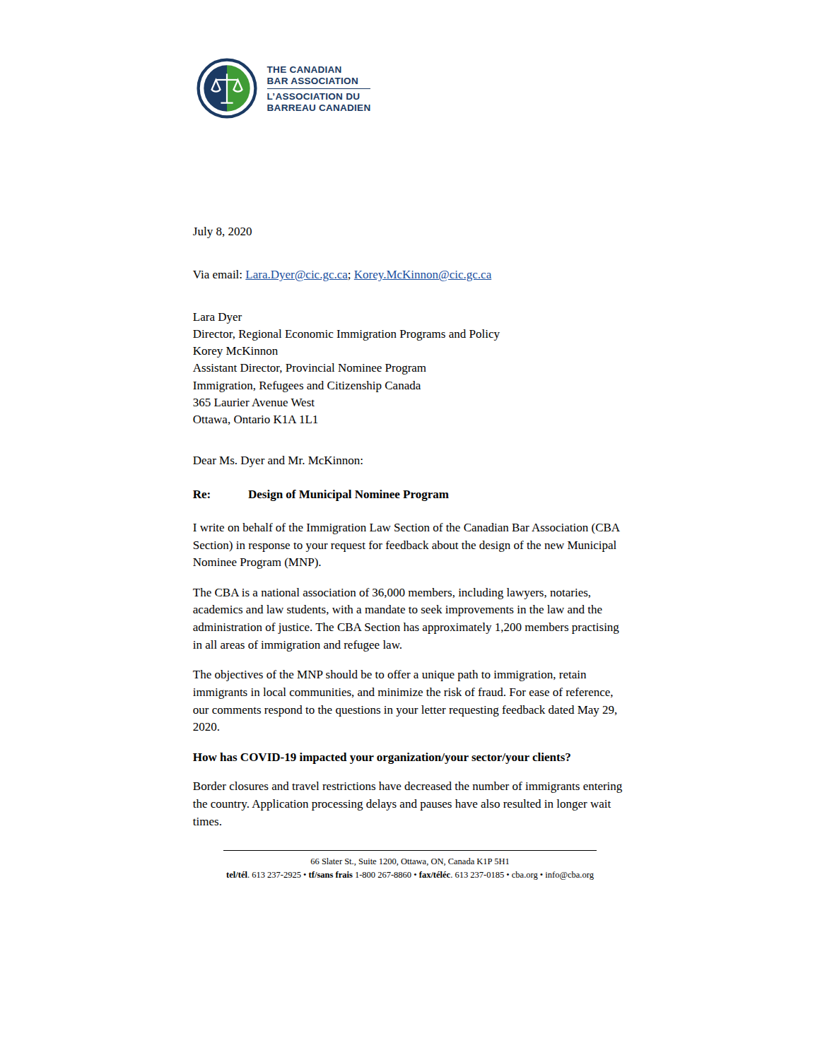The Canadian
Bar Association
L’Association du
Barreau Canadien
July 8, 2020
Via email: Lara.Dyer@cic.gc.ca; Korey.McKinnon@cic.gc.ca
Lara Dyer
Director, Regional Economic Immigration Programs and Policy
Korey McKinnon
Assistant Director, Provincial Nominee Program
Immigration, Refugees and Citizenship Canada
365 Laurier Avenue West
Ottawa, Ontario K1A 1L1
Dear Ms. Dyer and Mr. McKinnon:
Re: Design of Municipal Nominee Program
I write on behalf of the Immigration Law Section of the Canadian Bar Association (CBA Section) in response to your request for feedback about the design of the new Municipal Nominee Program (MNP).
The CBA is a national association of 36,000 members, including lawyers, notaries, academics and law students, with a mandate to seek improvements in the law and the administration of justice. The CBA Section has approximately 1,200 members practising in all areas of immigration and refugee law.
The objectives of the MNP should be to offer a unique path to immigration, retain immigrants in local communities, and minimize the risk of fraud. For ease of reference, our comments respond to the questions in your letter requesting feedback dated May 29, 2020.
How has COVID-19 impacted your organization/your sector/your clients?
Border closures and travel restrictions have decreased the number of immigrants entering the country. Application processing delays and pauses have also resulted in longer wait times.
66 Slater St., Suite 1200, Ottawa, ON, Canada K1P 5H1
tel/tél. 613 237-2925 • tf/sans frais 1-800 267-8860 • fax/téléc. 613 237-0185 • cba.org • info@cba.org